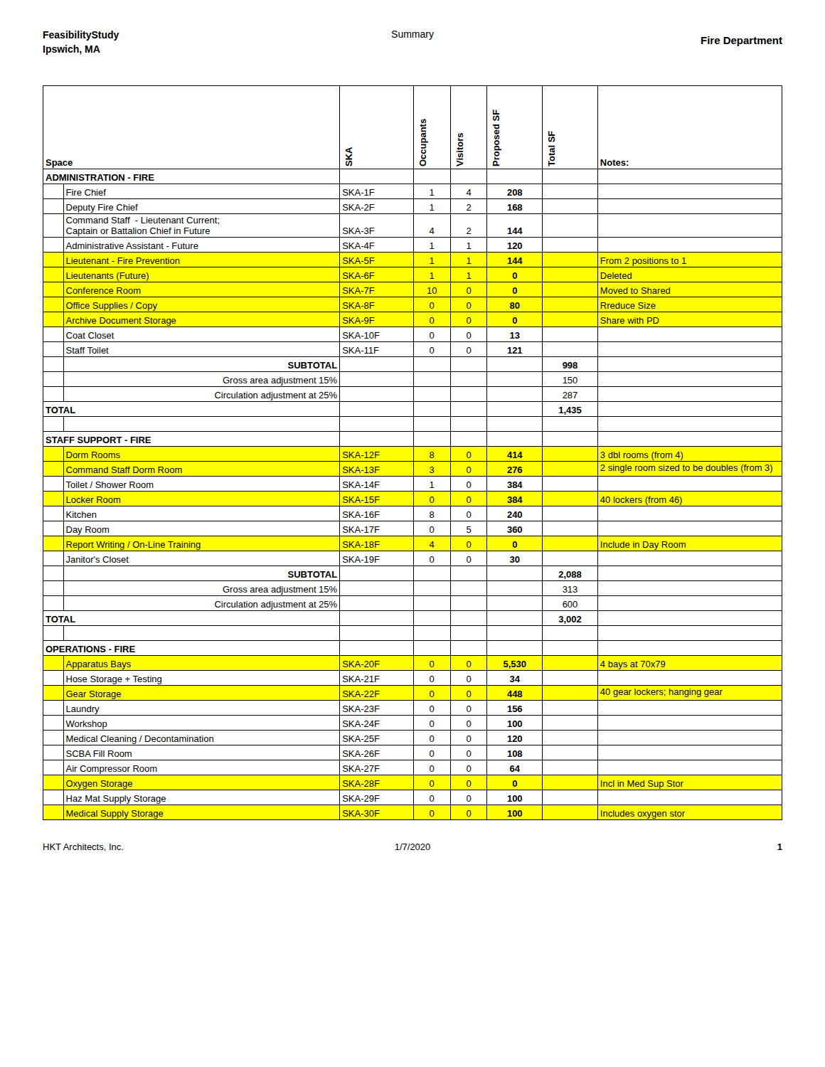FeasibilityStudy
Ipswich, MA
Summary
Fire Department
| Space | SKA | Occupants | Visitors | Proposed SF | Total SF | Notes: |
| --- | --- | --- | --- | --- | --- | --- |
| ADMINISTRATION - FIRE | | | | | | |
| | Fire Chief | SKA-1F | 1 | 4 | 208 | | |
| | Deputy Fire Chief | SKA-2F | 1 | 2 | 168 | | |
| | Command Staff - Lieutenant Current; Captain or Battalion Chief in Future | SKA-3F | 4 | 2 | 144 | | |
| | Administrative Assistant - Future | SKA-4F | 1 | 1 | 120 | | |
| | Lieutenant - Fire Prevention | SKA-5F | 1 | 1 | 144 | | From 2 positions to 1 |
| | Lieutenants (Future) | SKA-6F | 1 | 1 | 0 | | Deleted |
| | Conference Room | SKA-7F | 10 | 0 | 0 | | Moved to Shared |
| | Office Supplies / Copy | SKA-8F | 0 | 0 | 80 | | Rreduce Size |
| | Archive Document Storage | SKA-9F | 0 | 0 | 0 | | Share with PD |
| | Coat Closet | SKA-10F | 0 | 0 | 13 | | |
| | Staff Toilet | SKA-11F | 0 | 0 | 121 | | |
| | SUBTOTAL | | | | | 998 | |
| | Gross area adjustment 15% | | | | | 150 | |
| | Circulation adjustment at 25% | | | | | 287 | |
| TOTAL | | | | | 1,435 | |
| STAFF SUPPORT - FIRE | | | | | | |
| | Dorm Rooms | SKA-12F | 8 | 0 | 414 | | 3 dbl rooms (from 4) |
| | Command Staff Dorm Room | SKA-13F | 3 | 0 | 276 | | 2 single room sized to be doubles (from 3) |
| | Toilet / Shower Room | SKA-14F | 1 | 0 | 384 | | |
| | Locker Room | SKA-15F | 0 | 0 | 384 | | 40 lockers (from 46) |
| | Kitchen | SKA-16F | 8 | 0 | 240 | | |
| | Day Room | SKA-17F | 0 | 5 | 360 | | |
| | Report Writing / On-Line Training | SKA-18F | 4 | 0 | 0 | | Include in Day Room |
| | Janitor's Closet | SKA-19F | 0 | 0 | 30 | | |
| | SUBTOTAL | | | | | 2,088 | |
| | Gross area adjustment 15% | | | | | 313 | |
| | Circulation adjustment at 25% | | | | | 600 | |
| TOTAL | | | | | 3,002 | |
| OPERATIONS - FIRE | | | | | | |
| | Apparatus Bays | SKA-20F | 0 | 0 | 5,530 | | 4 bays at 70x79 |
| | Hose Storage + Testing | SKA-21F | 0 | 0 | 34 | | |
| | Gear Storage | SKA-22F | 0 | 0 | 448 | | 40 gear lockers; hanging gear |
| | Laundry | SKA-23F | 0 | 0 | 156 | | |
| | Workshop | SKA-24F | 0 | 0 | 100 | | |
| | Medical Cleaning / Decontamination | SKA-25F | 0 | 0 | 120 | | |
| | SCBA Fill Room | SKA-26F | 0 | 0 | 108 | | |
| | Air Compressor Room | SKA-27F | 0 | 0 | 64 | | |
| | Oxygen Storage | SKA-28F | 0 | 0 | 0 | | Incl in Med Sup Stor |
| | Haz Mat Supply Storage | SKA-29F | 0 | 0 | 100 | | |
| | Medical Supply Storage | SKA-30F | 0 | 0 | 100 | | Includes oxygen stor |
HKT Architects, Inc.
1/7/2020
1